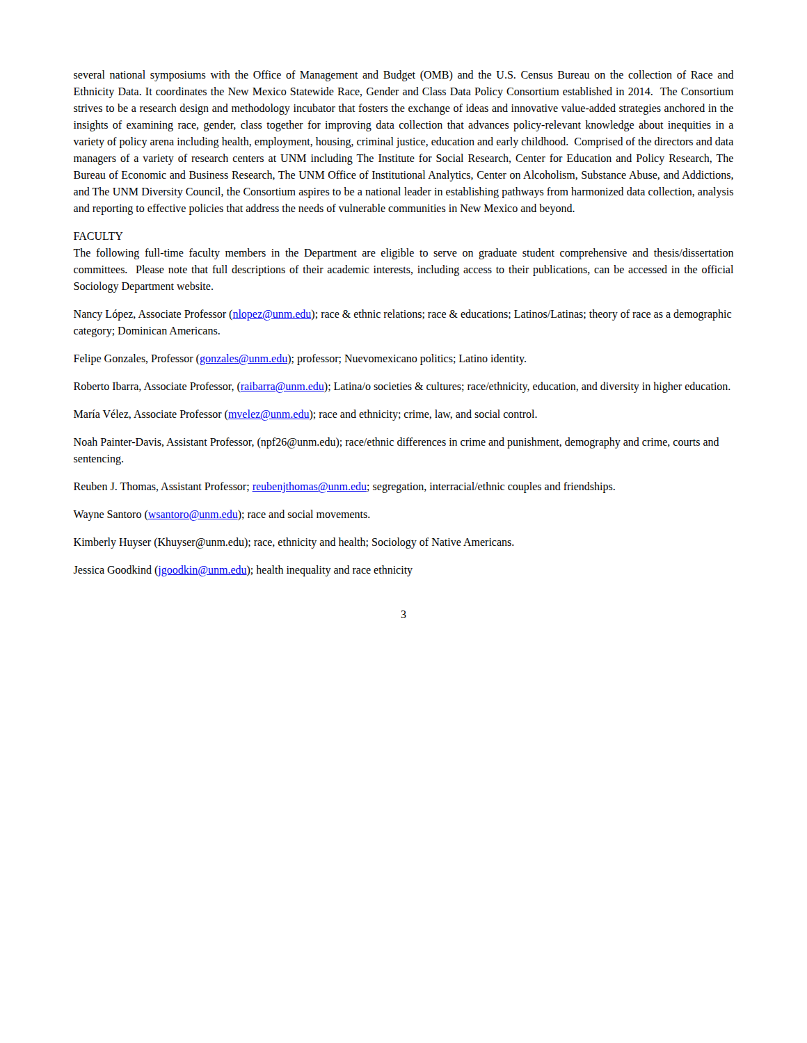several national symposiums with the Office of Management and Budget (OMB) and the U.S. Census Bureau on the collection of Race and Ethnicity Data. It coordinates the New Mexico Statewide Race, Gender and Class Data Policy Consortium established in 2014. The Consortium strives to be a research design and methodology incubator that fosters the exchange of ideas and innovative value-added strategies anchored in the insights of examining race, gender, class together for improving data collection that advances policy-relevant knowledge about inequities in a variety of policy arena including health, employment, housing, criminal justice, education and early childhood. Comprised of the directors and data managers of a variety of research centers at UNM including The Institute for Social Research, Center for Education and Policy Research, The Bureau of Economic and Business Research, The UNM Office of Institutional Analytics, Center on Alcoholism, Substance Abuse, and Addictions, and The UNM Diversity Council, the Consortium aspires to be a national leader in establishing pathways from harmonized data collection, analysis and reporting to effective policies that address the needs of vulnerable communities in New Mexico and beyond.
FACULTY
The following full-time faculty members in the Department are eligible to serve on graduate student comprehensive and thesis/dissertation committees. Please note that full descriptions of their academic interests, including access to their publications, can be accessed in the official Sociology Department website.
Nancy López, Associate Professor (nlopez@unm.edu); race & ethnic relations; race & educations; Latinos/Latinas; theory of race as a demographic category; Dominican Americans.
Felipe Gonzales, Professor (gonzales@unm.edu); professor; Nuevomexicano politics; Latino identity.
Roberto Ibarra, Associate Professor, (raibarra@unm.edu); Latina/o societies & cultures; race/ethnicity, education, and diversity in higher education.
María Vélez, Associate Professor (mvelez@unm.edu); race and ethnicity; crime, law, and social control.
Noah Painter-Davis, Assistant Professor, (npf26@unm.edu); race/ethnic differences in crime and punishment, demography and crime, courts and sentencing.
Reuben J. Thomas, Assistant Professor; reubenjthomas@unm.edu; segregation, interracial/ethnic couples and friendships.
Wayne Santoro (wsantoro@unm.edu); race and social movements.
Kimberly Huyser (Khuyser@unm.edu); race, ethnicity and health; Sociology of Native Americans.
Jessica Goodkind (jgoodkin@unm.edu); health inequality and race ethnicity
3